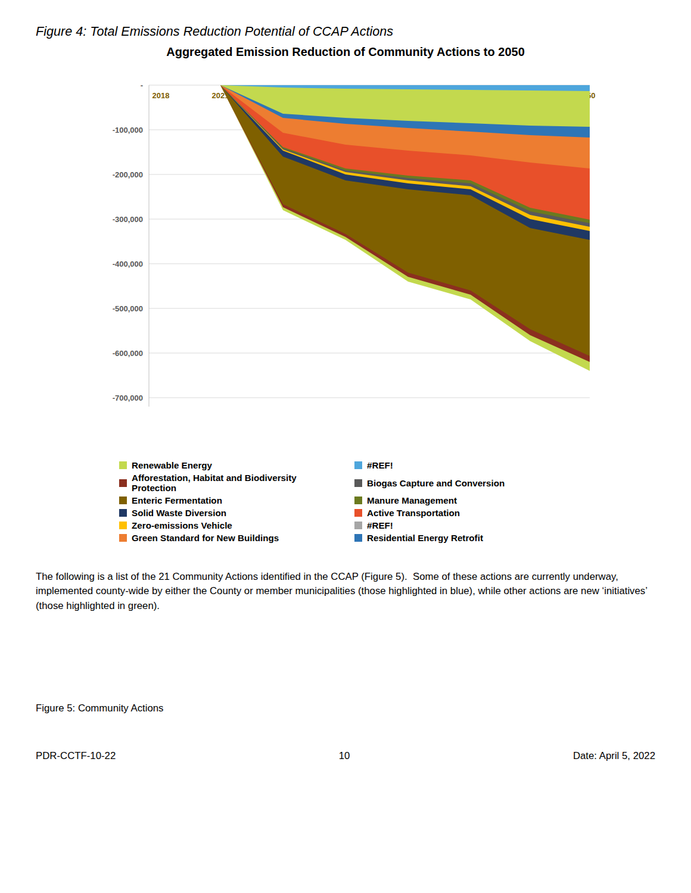Figure 4: Total Emissions Reduction Potential of CCAP Actions
Aggregated Emission Reduction of Community Actions to 2050
- -100,000 -200,000 -300,000 -400,000 -500,000 -600,000 -700,000 2018 2021 2026 2031 2036 2041 2046 2050
Renewable Energy
#REF!
Afforestation, Habitat and Biodiversity Protection
Biogas Capture and Conversion
Enteric Fermentation
Manure Management
Solid Waste Diversion
Active Transportation
Zero-emissions Vehicle
#REF!
Green Standard for New Buildings
Residential Energy Retrofit
The following is a list of the 21 Community Actions identified in the CCAP (Figure 5). Some of these actions are currently underway, implemented county-wide by either the County or member municipalities (those highlighted in blue), while other actions are new ‘initiatives’ (those highlighted in green).
Figure 5: Community Actions
PDR-CCTF-10-22 10 Date: April 5, 2022